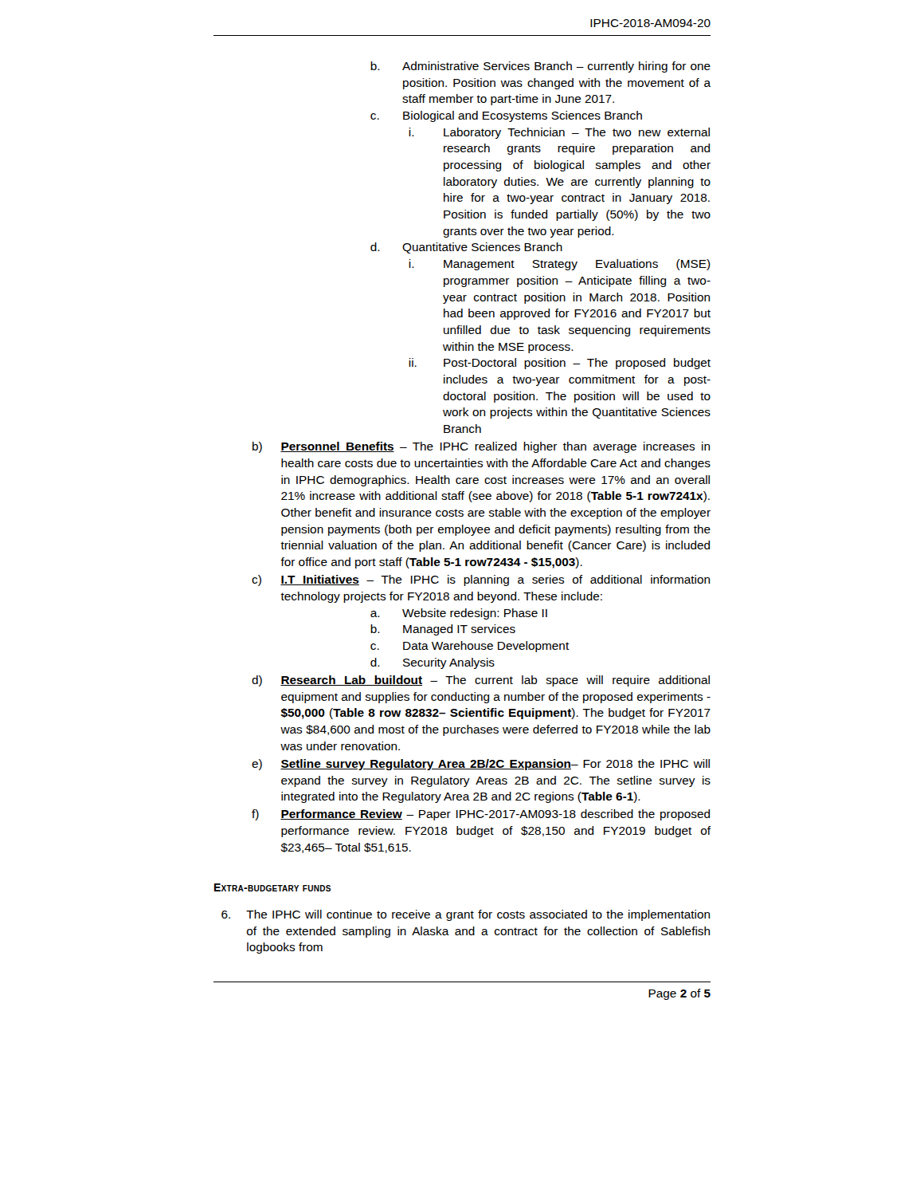IPHC-2018-AM094-20
b.
Administrative Services Branch – currently hiring for one position. Position was changed with the movement of a staff member to part-time in June 2017.
c.
Biological and Ecosystems Sciences Branch
i.
Laboratory Technician – The two new external research grants require preparation and processing of biological samples and other laboratory duties. We are currently planning to hire for a two-year contract in January 2018. Position is funded partially (50%) by the two grants over the two year period.
d.
Quantitative Sciences Branch
i.
Management Strategy Evaluations (MSE) programmer position – Anticipate filling a two-year contract position in March 2018. Position had been approved for FY2016 and FY2017 but unfilled due to task sequencing requirements within the MSE process.
ii.
Post-Doctoral position – The proposed budget includes a two-year commitment for a post-doctoral position. The position will be used to work on projects within the Quantitative Sciences Branch
b)
Personnel Benefits – The IPHC realized higher than average increases in health care costs due to uncertainties with the Affordable Care Act and changes in IPHC demographics. Health care cost increases were 17% and an overall 21% increase with additional staff (see above) for 2018 (Table 5-1 row7241x). Other benefit and insurance costs are stable with the exception of the employer pension payments (both per employee and deficit payments) resulting from the triennial valuation of the plan. An additional benefit (Cancer Care) is included for office and port staff (Table 5-1 row72434 - $15,003).
c)
I.T Initiatives – The IPHC is planning a series of additional information technology projects for FY2018 and beyond. These include:
a.
Website redesign: Phase II
b.
Managed IT services
c.
Data Warehouse Development
d.
Security Analysis
d)
Research Lab buildout – The current lab space will require additional equipment and supplies for conducting a number of the proposed experiments - $50,000 (Table 8 row 82832– Scientific Equipment). The budget for FY2017 was $84,600 and most of the purchases were deferred to FY2018 while the lab was under renovation.
e)
Setline survey Regulatory Area 2B/2C Expansion– For 2018 the IPHC will expand the survey in Regulatory Areas 2B and 2C. The setline survey is integrated into the Regulatory Area 2B and 2C regions (Table 6-1).
f)
Performance Review – Paper IPHC-2017-AM093-18 described the proposed performance review. FY2018 budget of $28,150 and FY2019 budget of $23,465– Total $51,615.
Extra-budgetary funds
6.
The IPHC will continue to receive a grant for costs associated to the implementation of the extended sampling in Alaska and a contract for the collection of Sablefish logbooks from
Page 2 of 5